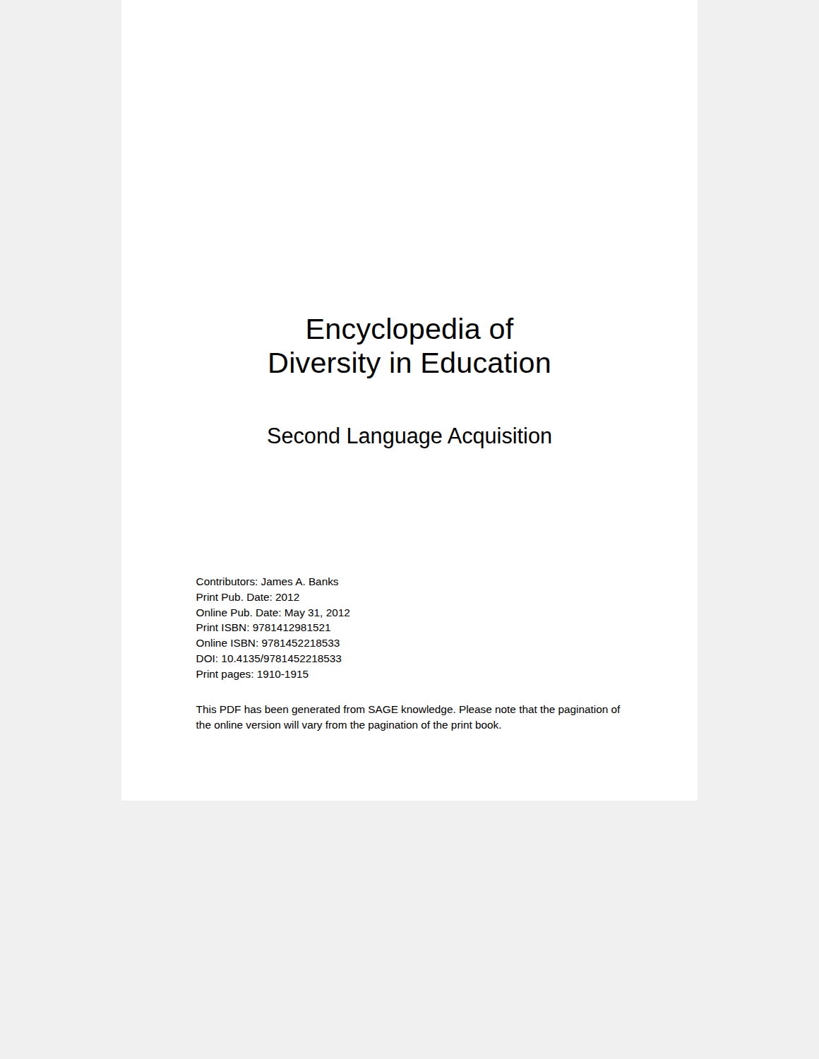Encyclopedia of
Diversity in Education
Second Language Acquisition
Contributors: James A. Banks
Print Pub. Date: 2012
Online Pub. Date: May 31, 2012
Print ISBN: 9781412981521
Online ISBN: 9781452218533
DOI: 10.4135/9781452218533
Print pages: 1910-1915
This PDF has been generated from SAGE knowledge. Please note that the pagination of the online version will vary from the pagination of the print book.